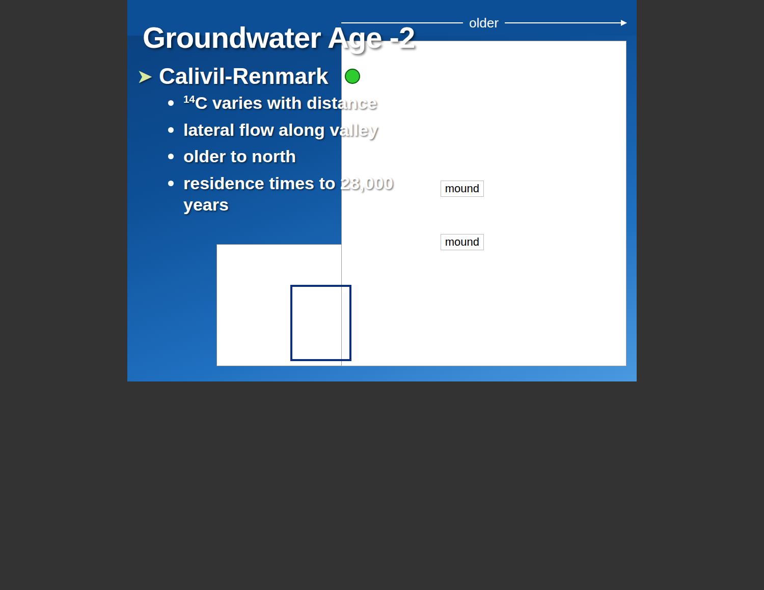Groundwater Age -2
➤ Calivil-Renmark
14C varies with distance
lateral flow along valley
older to north
residence times to 28,000 years
older
mound
mound